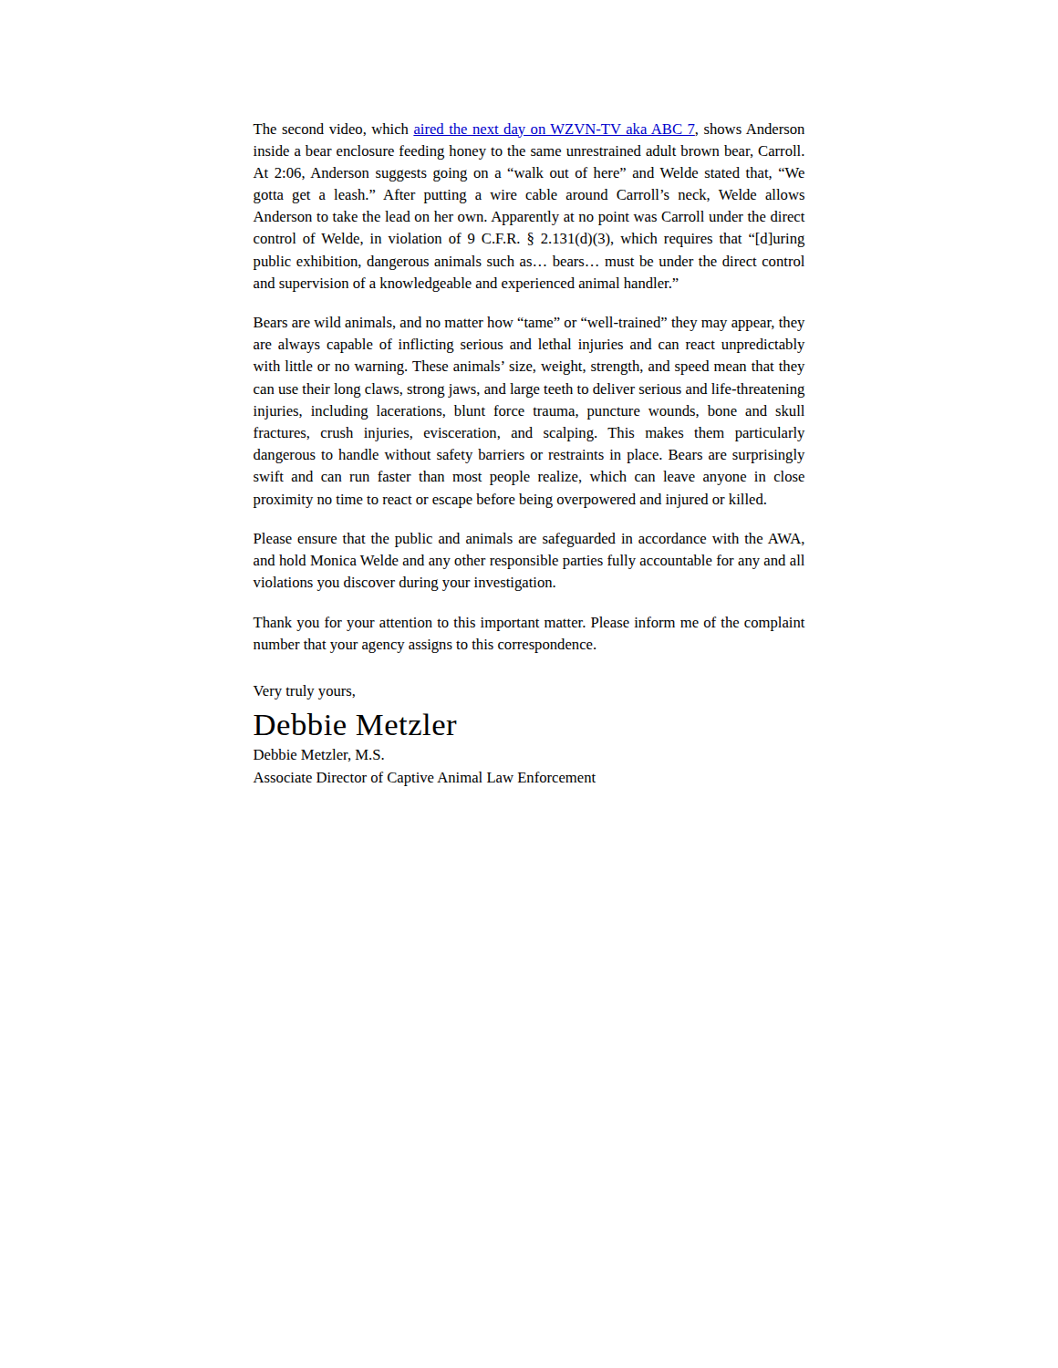The second video, which aired the next day on WZVN-TV aka ABC 7, shows Anderson inside a bear enclosure feeding honey to the same unrestrained adult brown bear, Carroll. At 2:06, Anderson suggests going on a “walk out of here” and Welde stated that, “We gotta get a leash.” After putting a wire cable around Carroll’s neck, Welde allows Anderson to take the lead on her own. Apparently at no point was Carroll under the direct control of Welde, in violation of 9 C.F.R. § 2.131(d)(3), which requires that “[d]uring public exhibition, dangerous animals such as… bears… must be under the direct control and supervision of a knowledgeable and experienced animal handler.”
Bears are wild animals, and no matter how “tame” or “well-trained” they may appear, they are always capable of inflicting serious and lethal injuries and can react unpredictably with little or no warning. These animals’ size, weight, strength, and speed mean that they can use their long claws, strong jaws, and large teeth to deliver serious and life-threatening injuries, including lacerations, blunt force trauma, puncture wounds, bone and skull fractures, crush injuries, evisceration, and scalping. This makes them particularly dangerous to handle without safety barriers or restraints in place. Bears are surprisingly swift and can run faster than most people realize, which can leave anyone in close proximity no time to react or escape before being overpowered and injured or killed.
Please ensure that the public and animals are safeguarded in accordance with the AWA, and hold Monica Welde and any other responsible parties fully accountable for any and all violations you discover during your investigation.
Thank you for your attention to this important matter. Please inform me of the complaint number that your agency assigns to this correspondence.
Very truly yours,
Debbie Metzler
Debbie Metzler, M.S.
Associate Director of Captive Animal Law Enforcement